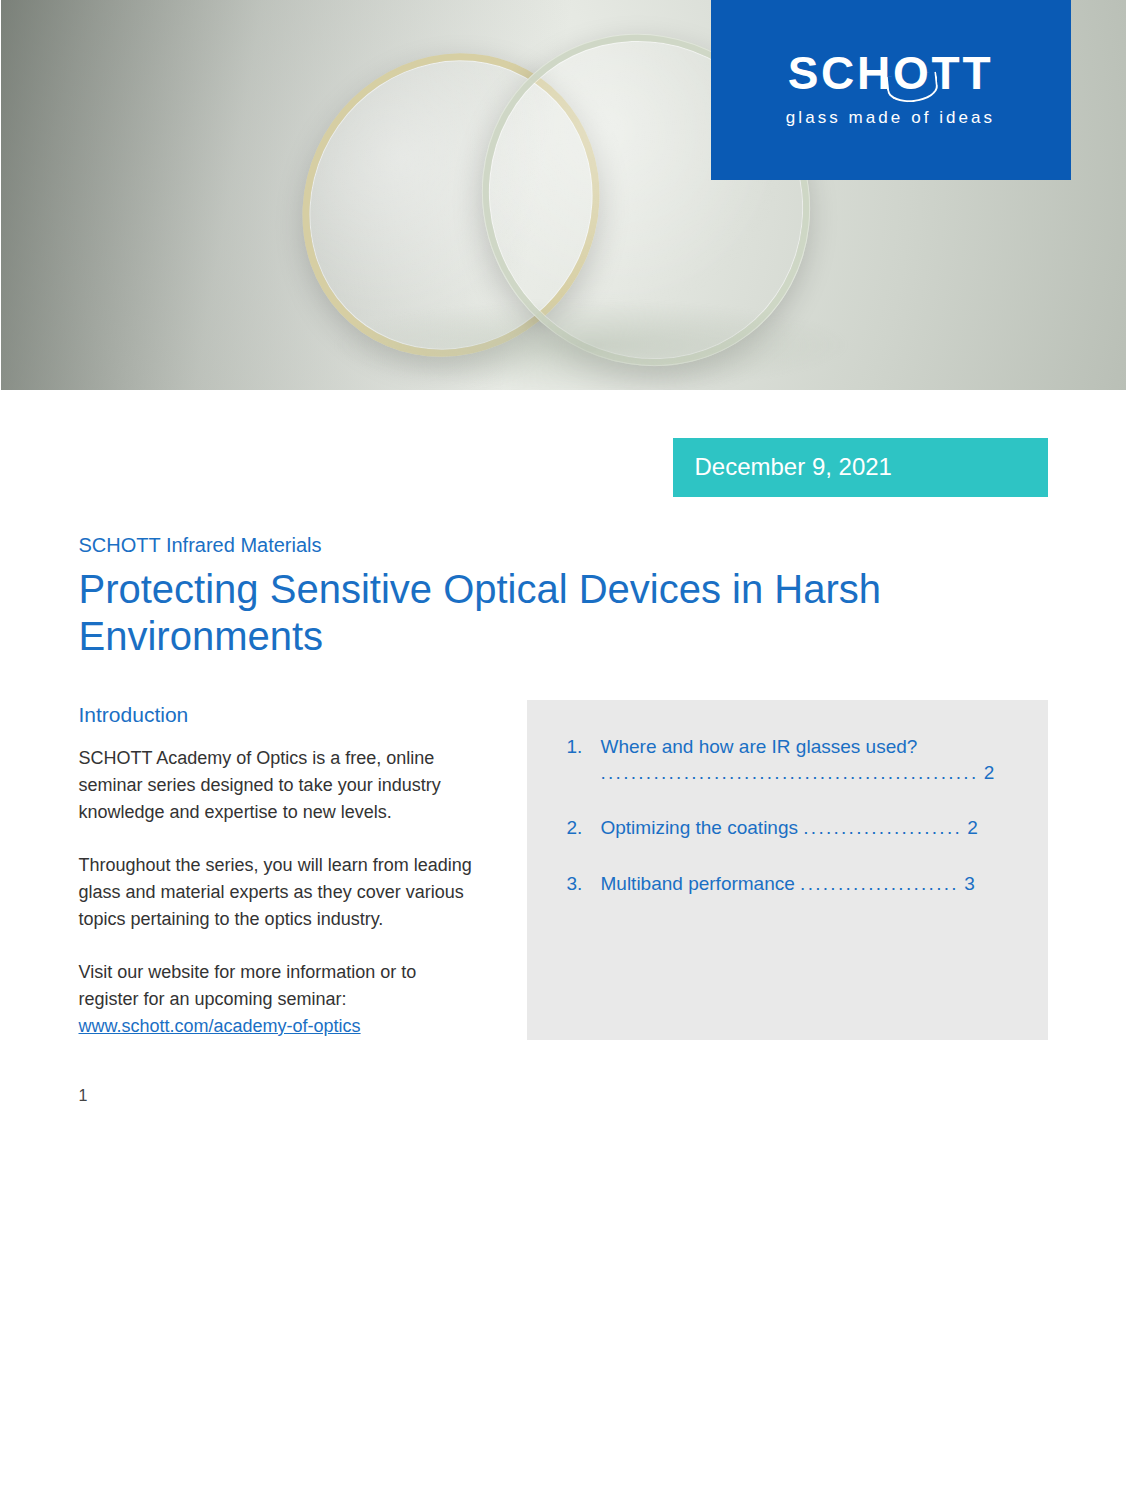SCHOTT
glass made of ideas
December 9, 2021
SCHOTT Infrared Materials
Protecting Sensitive Optical Devices in Harsh Environments
Introduction
SCHOTT Academy of Optics is a free, online seminar series designed to take your industry knowledge and expertise to new levels.
Throughout the series, you will learn from leading glass and material experts as they cover various topics pertaining to the optics industry.
Visit our website for more information or to register for an upcoming seminar:
www.schott.com/academy-of-optics
Where and how are IR glasses used? .................................................. 2
Optimizing the coatings ..................... 2
Multiband performance ..................... 3
1